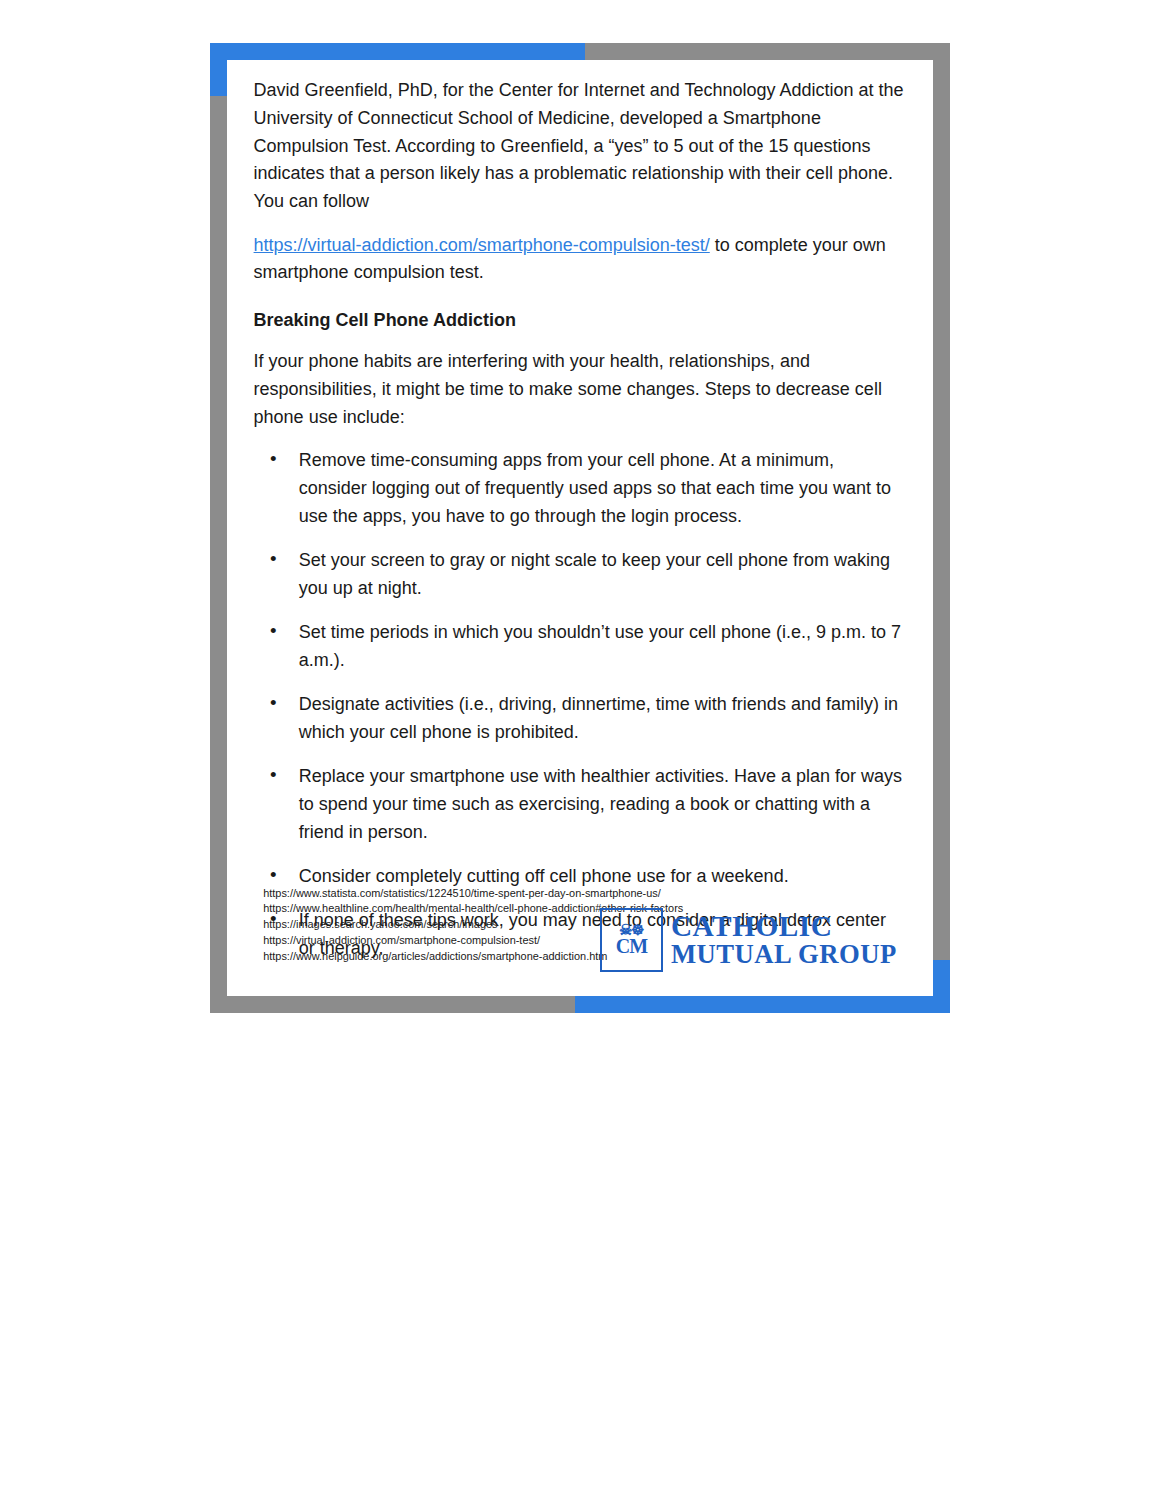David Greenfield, PhD, for the Center for Internet and Technology Addiction at the University of Connecticut School of Medicine, developed a Smartphone Compulsion Test. According to Greenfield, a “yes” to 5 out of the 15 questions indicates that a person likely has a problematic relationship with their cell phone. You can follow
https://virtual-addiction.com/smartphone-compulsion-test/ to complete your own smartphone compulsion test.
Breaking Cell Phone Addiction
If your phone habits are interfering with your health, relationships, and responsibilities, it might be time to make some changes. Steps to decrease cell phone use include:
Remove time-consuming apps from your cell phone. At a minimum, consider logging out of frequently used apps so that each time you want to use the apps, you have to go through the login process.
Set your screen to gray or night scale to keep your cell phone from waking you up at night.
Set time periods in which you shouldn’t use your cell phone (i.e., 9 p.m. to 7 a.m.).
Designate activities (i.e., driving, dinnertime, time with friends and family) in which your cell phone is prohibited.
Replace your smartphone use with healthier activities. Have a plan for ways to spend your time such as exercising, reading a book or chatting with a friend in person.
Consider completely cutting off cell phone use for a weekend.
If none of these tips work, you may need to consider a digital detox center or therapy.
https://www.statista.com/statistics/1224510/time-spent-per-day-on-smartphone-us/
https://www.healthline.com/health/mental-health/cell-phone-addiction#other-risk-factors
https://images.search.yahoo.com/search/images
https://virtual-addiction.com/smartphone-compulsion-test/
https://www.helpguide.org/articles/addictions/smartphone-addiction.htm
☠☸ CM
CATHOLIC
MUTUAL GROUP